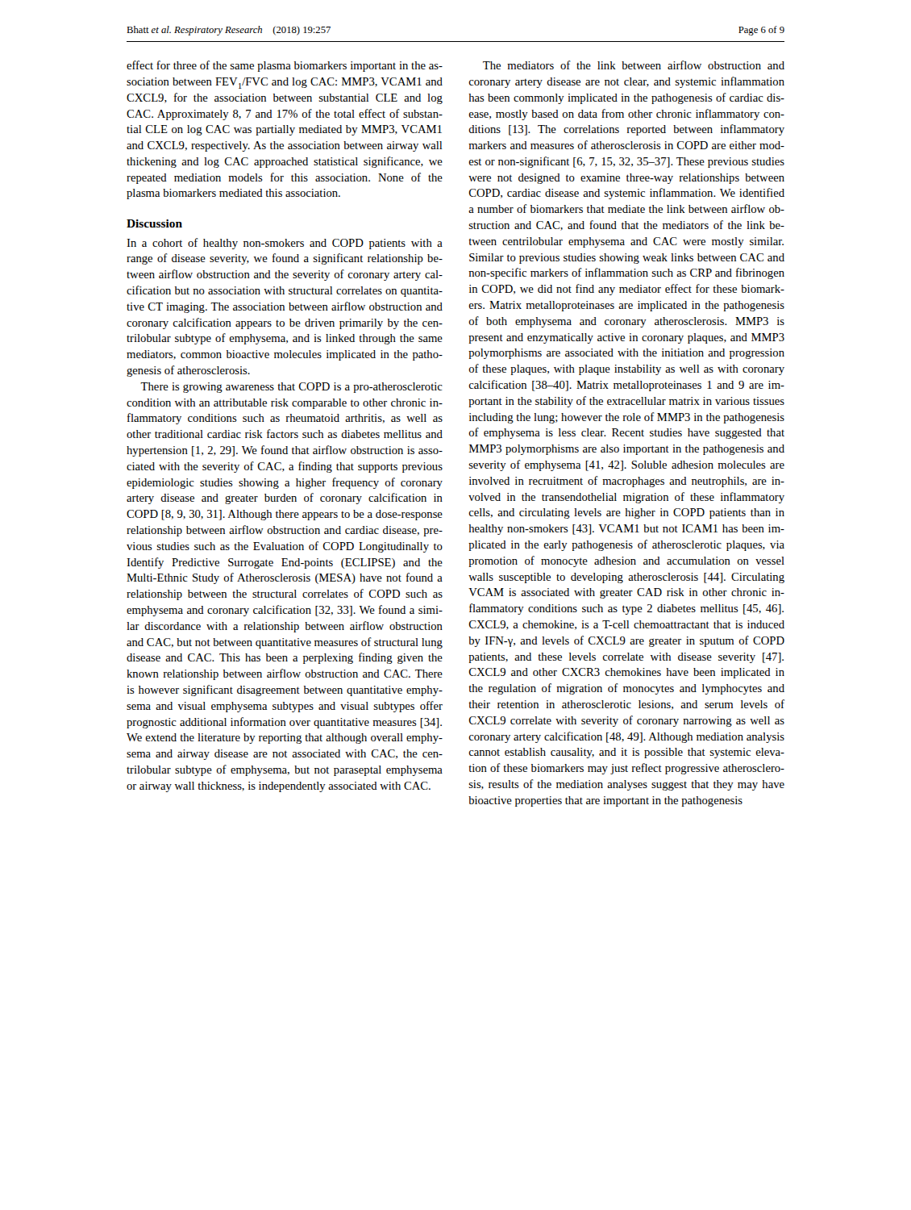Bhatt et al. Respiratory Research (2018) 19:257
Page 6 of 9
effect for three of the same plasma biomarkers important in the association between FEV1/FVC and log CAC: MMP3, VCAM1 and CXCL9, for the association between substantial CLE and log CAC. Approximately 8, 7 and 17% of the total effect of substantial CLE on log CAC was partially mediated by MMP3, VCAM1 and CXCL9, respectively. As the association between airway wall thickening and log CAC approached statistical significance, we repeated mediation models for this association. None of the plasma biomarkers mediated this association.
Discussion
In a cohort of healthy non-smokers and COPD patients with a range of disease severity, we found a significant relationship between airflow obstruction and the severity of coronary artery calcification but no association with structural correlates on quantitative CT imaging. The association between airflow obstruction and coronary calcification appears to be driven primarily by the centrilobular subtype of emphysema, and is linked through the same mediators, common bioactive molecules implicated in the pathogenesis of atherosclerosis.
There is growing awareness that COPD is a pro-atherosclerotic condition with an attributable risk comparable to other chronic inflammatory conditions such as rheumatoid arthritis, as well as other traditional cardiac risk factors such as diabetes mellitus and hypertension [1, 2, 29]. We found that airflow obstruction is associated with the severity of CAC, a finding that supports previous epidemiologic studies showing a higher frequency of coronary artery disease and greater burden of coronary calcification in COPD [8, 9, 30, 31]. Although there appears to be a dose-response relationship between airflow obstruction and cardiac disease, previous studies such as the Evaluation of COPD Longitudinally to Identify Predictive Surrogate End-points (ECLIPSE) and the Multi-Ethnic Study of Atherosclerosis (MESA) have not found a relationship between the structural correlates of COPD such as emphysema and coronary calcification [32, 33]. We found a similar discordance with a relationship between airflow obstruction and CAC, but not between quantitative measures of structural lung disease and CAC. This has been a perplexing finding given the known relationship between airflow obstruction and CAC. There is however significant disagreement between quantitative emphysema and visual emphysema subtypes and visual subtypes offer prognostic additional information over quantitative measures [34]. We extend the literature by reporting that although overall emphysema and airway disease are not associated with CAC, the centrilobular subtype of emphysema, but not paraseptal emphysema or airway wall thickness, is independently associated with CAC.
The mediators of the link between airflow obstruction and coronary artery disease are not clear, and systemic inflammation has been commonly implicated in the pathogenesis of cardiac disease, mostly based on data from other chronic inflammatory conditions [13]. The correlations reported between inflammatory markers and measures of atherosclerosis in COPD are either modest or non-significant [6, 7, 15, 32, 35–37]. These previous studies were not designed to examine three-way relationships between COPD, cardiac disease and systemic inflammation. We identified a number of biomarkers that mediate the link between airflow obstruction and CAC, and found that the mediators of the link between centrilobular emphysema and CAC were mostly similar. Similar to previous studies showing weak links between CAC and non-specific markers of inflammation such as CRP and fibrinogen in COPD, we did not find any mediator effect for these biomarkers. Matrix metalloproteinases are implicated in the pathogenesis of both emphysema and coronary atherosclerosis. MMP3 is present and enzymatically active in coronary plaques, and MMP3 polymorphisms are associated with the initiation and progression of these plaques, with plaque instability as well as with coronary calcification [38–40]. Matrix metalloproteinases 1 and 9 are important in the stability of the extracellular matrix in various tissues including the lung; however the role of MMP3 in the pathogenesis of emphysema is less clear. Recent studies have suggested that MMP3 polymorphisms are also important in the pathogenesis and severity of emphysema [41, 42]. Soluble adhesion molecules are involved in recruitment of macrophages and neutrophils, are involved in the transendothelial migration of these inflammatory cells, and circulating levels are higher in COPD patients than in healthy non-smokers [43]. VCAM1 but not ICAM1 has been implicated in the early pathogenesis of atherosclerotic plaques, via promotion of monocyte adhesion and accumulation on vessel walls susceptible to developing atherosclerosis [44]. Circulating VCAM is associated with greater CAD risk in other chronic inflammatory conditions such as type 2 diabetes mellitus [45, 46]. CXCL9, a chemokine, is a T-cell chemoattractant that is induced by IFN-γ, and levels of CXCL9 are greater in sputum of COPD patients, and these levels correlate with disease severity [47]. CXCL9 and other CXCR3 chemokines have been implicated in the regulation of migration of monocytes and lymphocytes and their retention in atherosclerotic lesions, and serum levels of CXCL9 correlate with severity of coronary narrowing as well as coronary artery calcification [48, 49]. Although mediation analysis cannot establish causality, and it is possible that systemic elevation of these biomarkers may just reflect progressive atherosclerosis, results of the mediation analyses suggest that they may have bioactive properties that are important in the pathogenesis